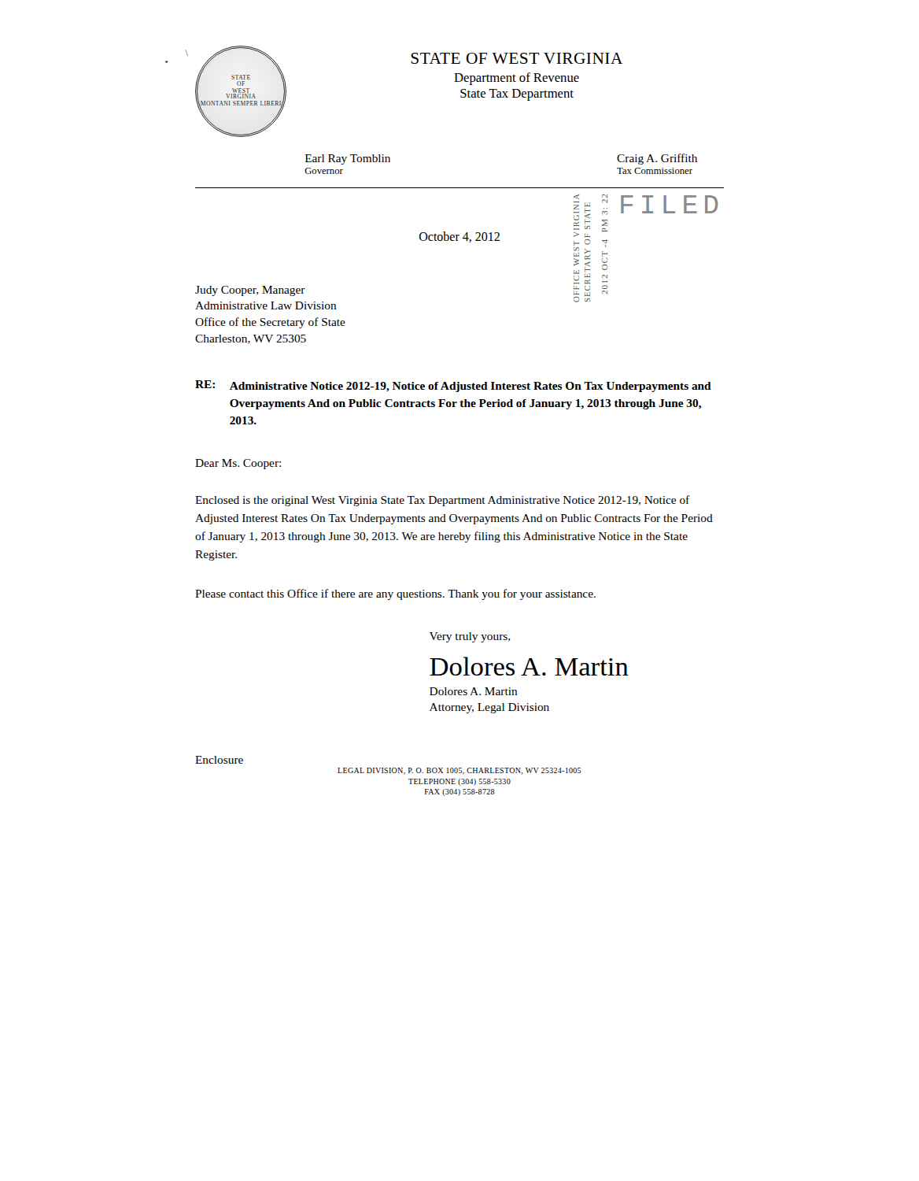•
\
STATE
OF
WEST
VIRGINIA
MONTANI SEMPER LIBERI
STATE OF WEST VIRGINIA
Department of Revenue
State Tax Department
Earl Ray Tomblin
Governor
Craig A. Griffith
Tax Commissioner
OFFICE WEST VIRGINIA
SECRETARY OF STATE
2012 OCT -4 PM 3: 22
FILED
October 4, 2012
Judy Cooper, Manager
Administrative Law Division
Office of the Secretary of State
Charleston, WV 25305
RE:
Administrative Notice 2012-19, Notice of Adjusted Interest Rates On Tax Underpayments and Overpayments And on Public Contracts For the Period of January 1, 2013 through June 30, 2013.
Dear Ms. Cooper:
Enclosed is the original West Virginia State Tax Department Administrative Notice 2012-19, Notice of Adjusted Interest Rates On Tax Underpayments and Overpayments And on Public Contracts For the Period of January 1, 2013 through June 30, 2013. We are hereby filing this Administrative Notice in the State Register.
Please contact this Office if there are any questions. Thank you for your assistance.
Very truly yours,
Dolores A. Martin
Dolores A. Martin
Attorney, Legal Division
Enclosure
LEGAL DIVISION, P. O. BOX 1005, CHARLESTON, WV 25324-1005
TELEPHONE (304) 558-5330
FAX (304) 558-8728